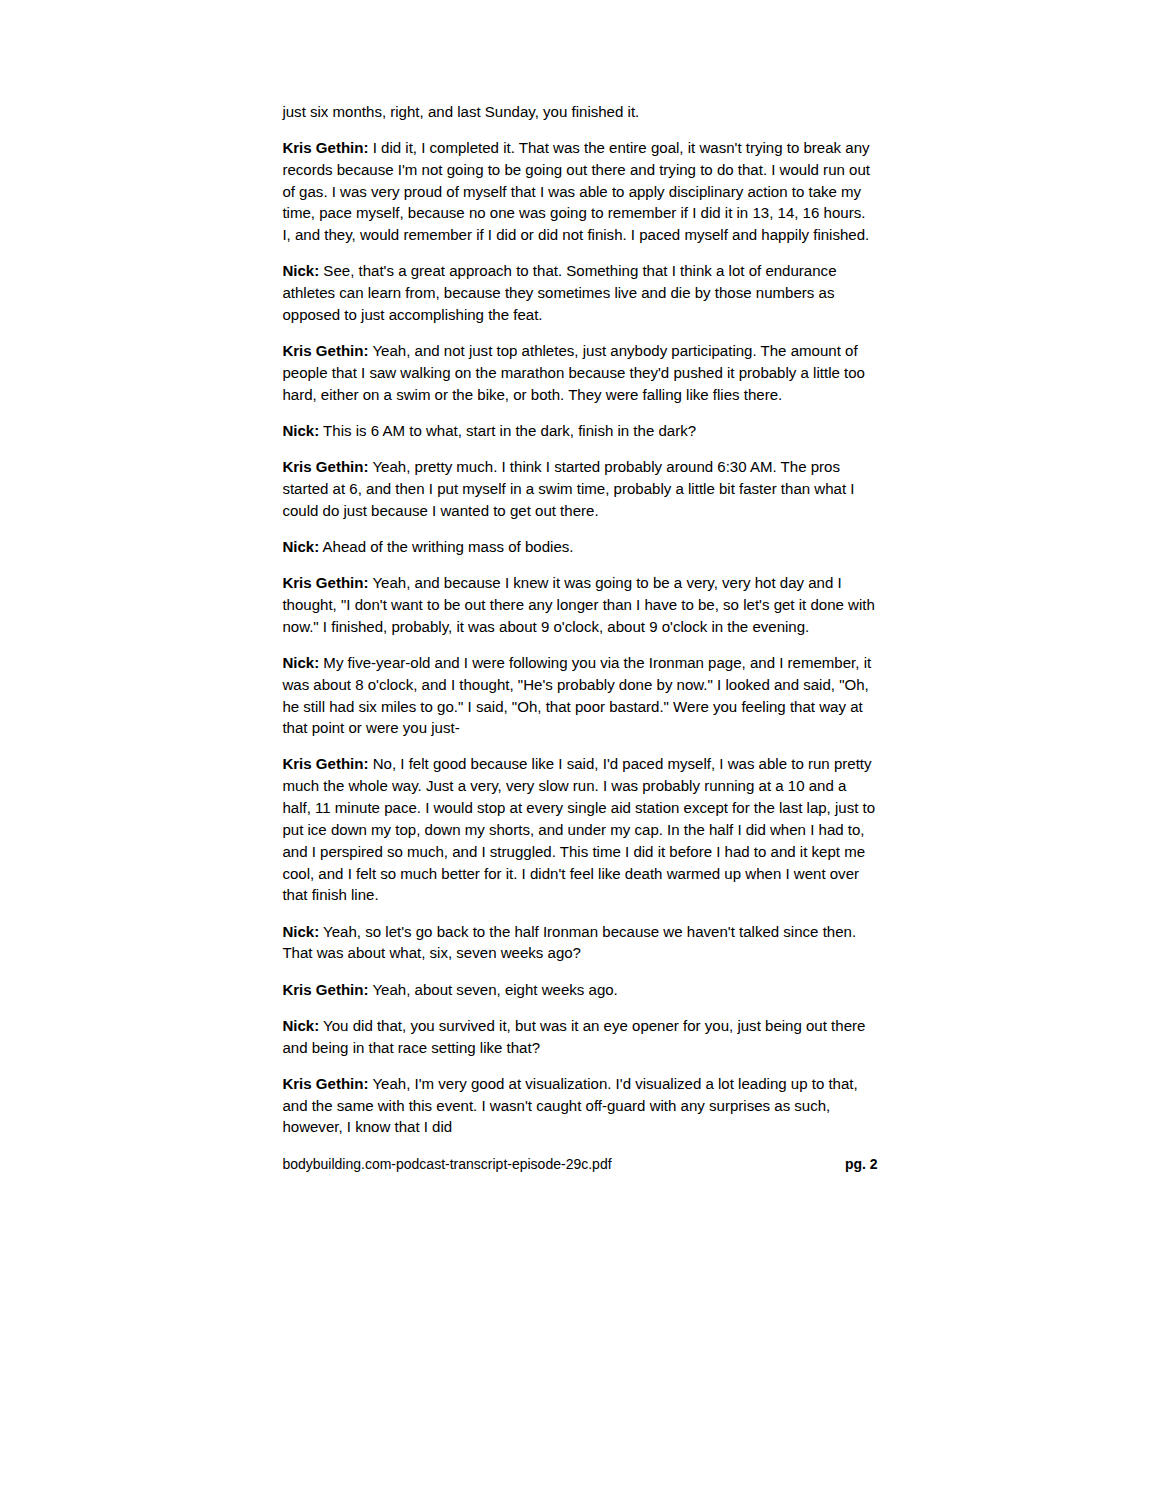just six months, right, and last Sunday, you finished it.
Kris Gethin: I did it, I completed it. That was the entire goal, it wasn't trying to break any records because I'm not going to be going out there and trying to do that. I would run out of gas. I was very proud of myself that I was able to apply disciplinary action to take my time, pace myself, because no one was going to remember if I did it in 13, 14, 16 hours. I, and they, would remember if I did or did not finish. I paced myself and happily finished.
Nick: See, that's a great approach to that. Something that I think a lot of endurance athletes can learn from, because they sometimes live and die by those numbers as opposed to just accomplishing the feat.
Kris Gethin: Yeah, and not just top athletes, just anybody participating. The amount of people that I saw walking on the marathon because they'd pushed it probably a little too hard, either on a swim or the bike, or both. They were falling like flies there.
Nick: This is 6 AM to what, start in the dark, finish in the dark?
Kris Gethin: Yeah, pretty much. I think I started probably around 6:30 AM. The pros started at 6, and then I put myself in a swim time, probably a little bit faster than what I could do just because I wanted to get out there.
Nick: Ahead of the writhing mass of bodies.
Kris Gethin: Yeah, and because I knew it was going to be a very, very hot day and I thought, "I don't want to be out there any longer than I have to be, so let's get it done with now." I finished, probably, it was about 9 o'clock, about 9 o'clock in the evening.
Nick: My five-year-old and I were following you via the Ironman page, and I remember, it was about 8 o'clock, and I thought, "He's probably done by now." I looked and said, "Oh, he still had six miles to go." I said, "Oh, that poor bastard." Were you feeling that way at that point or were you just-
Kris Gethin: No, I felt good because like I said, I'd paced myself, I was able to run pretty much the whole way. Just a very, very slow run. I was probably running at a 10 and a half, 11 minute pace. I would stop at every single aid station except for the last lap, just to put ice down my top, down my shorts, and under my cap. In the half I did when I had to, and I perspired so much, and I struggled. This time I did it before I had to and it kept me cool, and I felt so much better for it. I didn't feel like death warmed up when I went over that finish line.
Nick: Yeah, so let's go back to the half Ironman because we haven't talked since then. That was about what, six, seven weeks ago?
Kris Gethin: Yeah, about seven, eight weeks ago.
Nick: You did that, you survived it, but was it an eye opener for you, just being out there and being in that race setting like that?
Kris Gethin: Yeah, I'm very good at visualization. I'd visualized a lot leading up to that, and the same with this event. I wasn't caught off-guard with any surprises as such, however, I know that I did
bodybuilding.com-podcast-transcript-episode-29c.pdf pg. 2